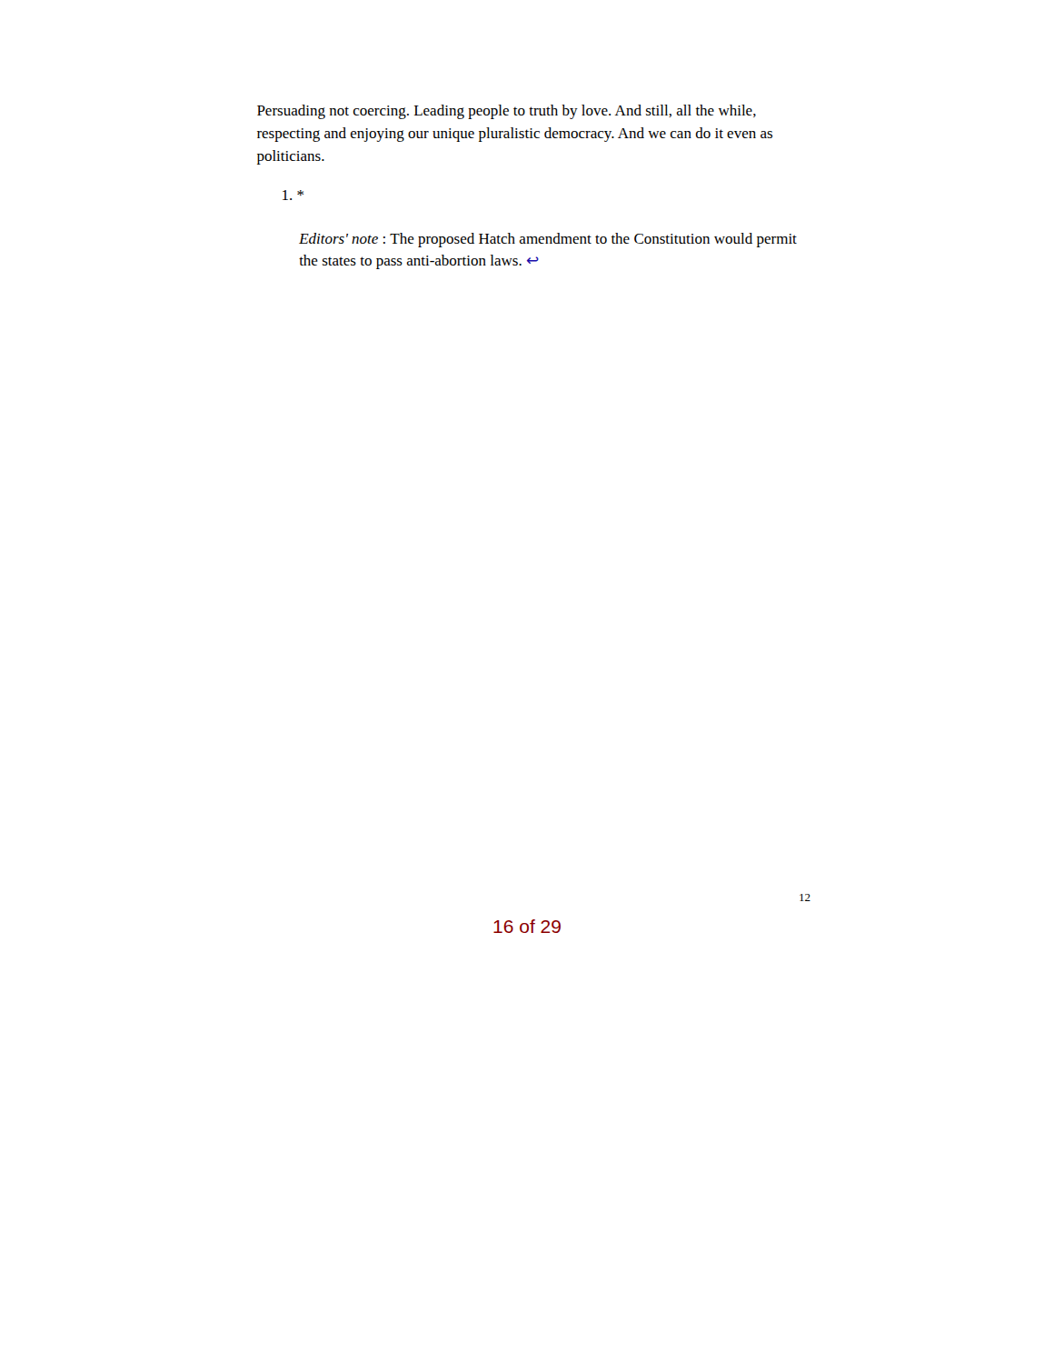Persuading not coercing. Leading people to truth by love. And still, all the while, respecting and enjoying our unique pluralistic democracy. And we can do it even as politicians.
*
Editors' note : The proposed Hatch amendment to the Constitution would permit the states to pass anti-abortion laws. ↩
12
16 of 29